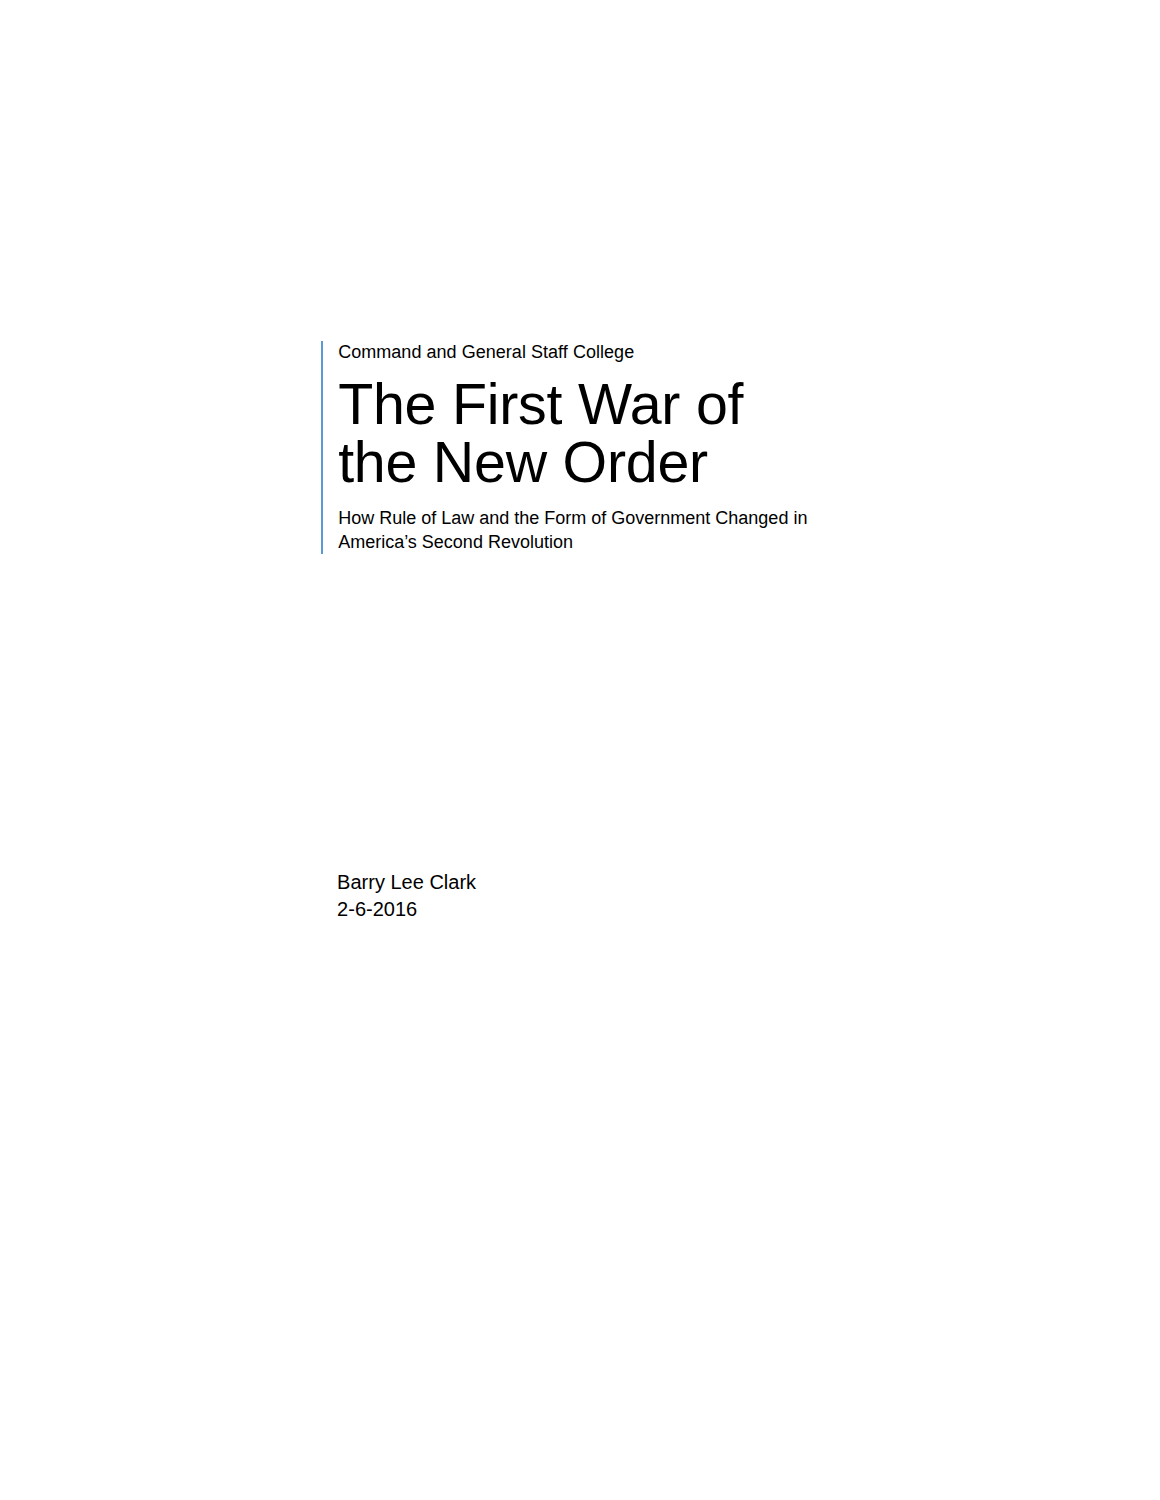Command and General Staff College
The First War of the New Order
How Rule of Law and the Form of Government Changed in America’s Second Revolution
Barry Lee Clark
2-6-2016